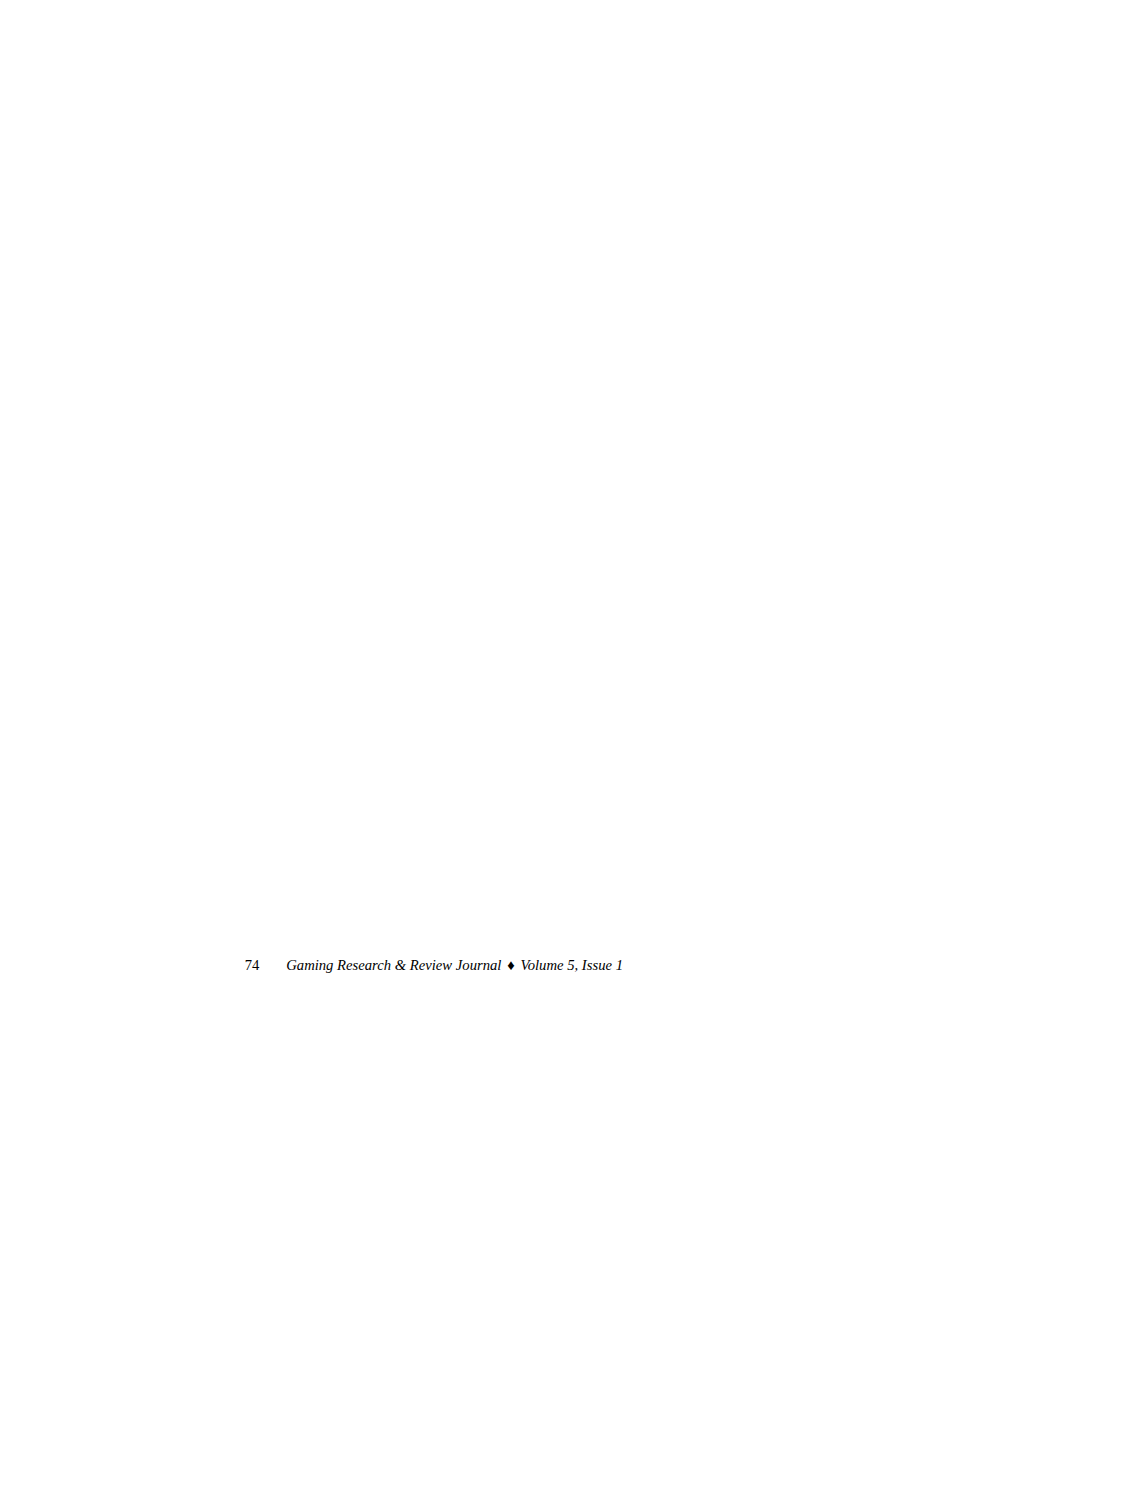74 Gaming Research & Review Journal♦Volume 5, Issue 1